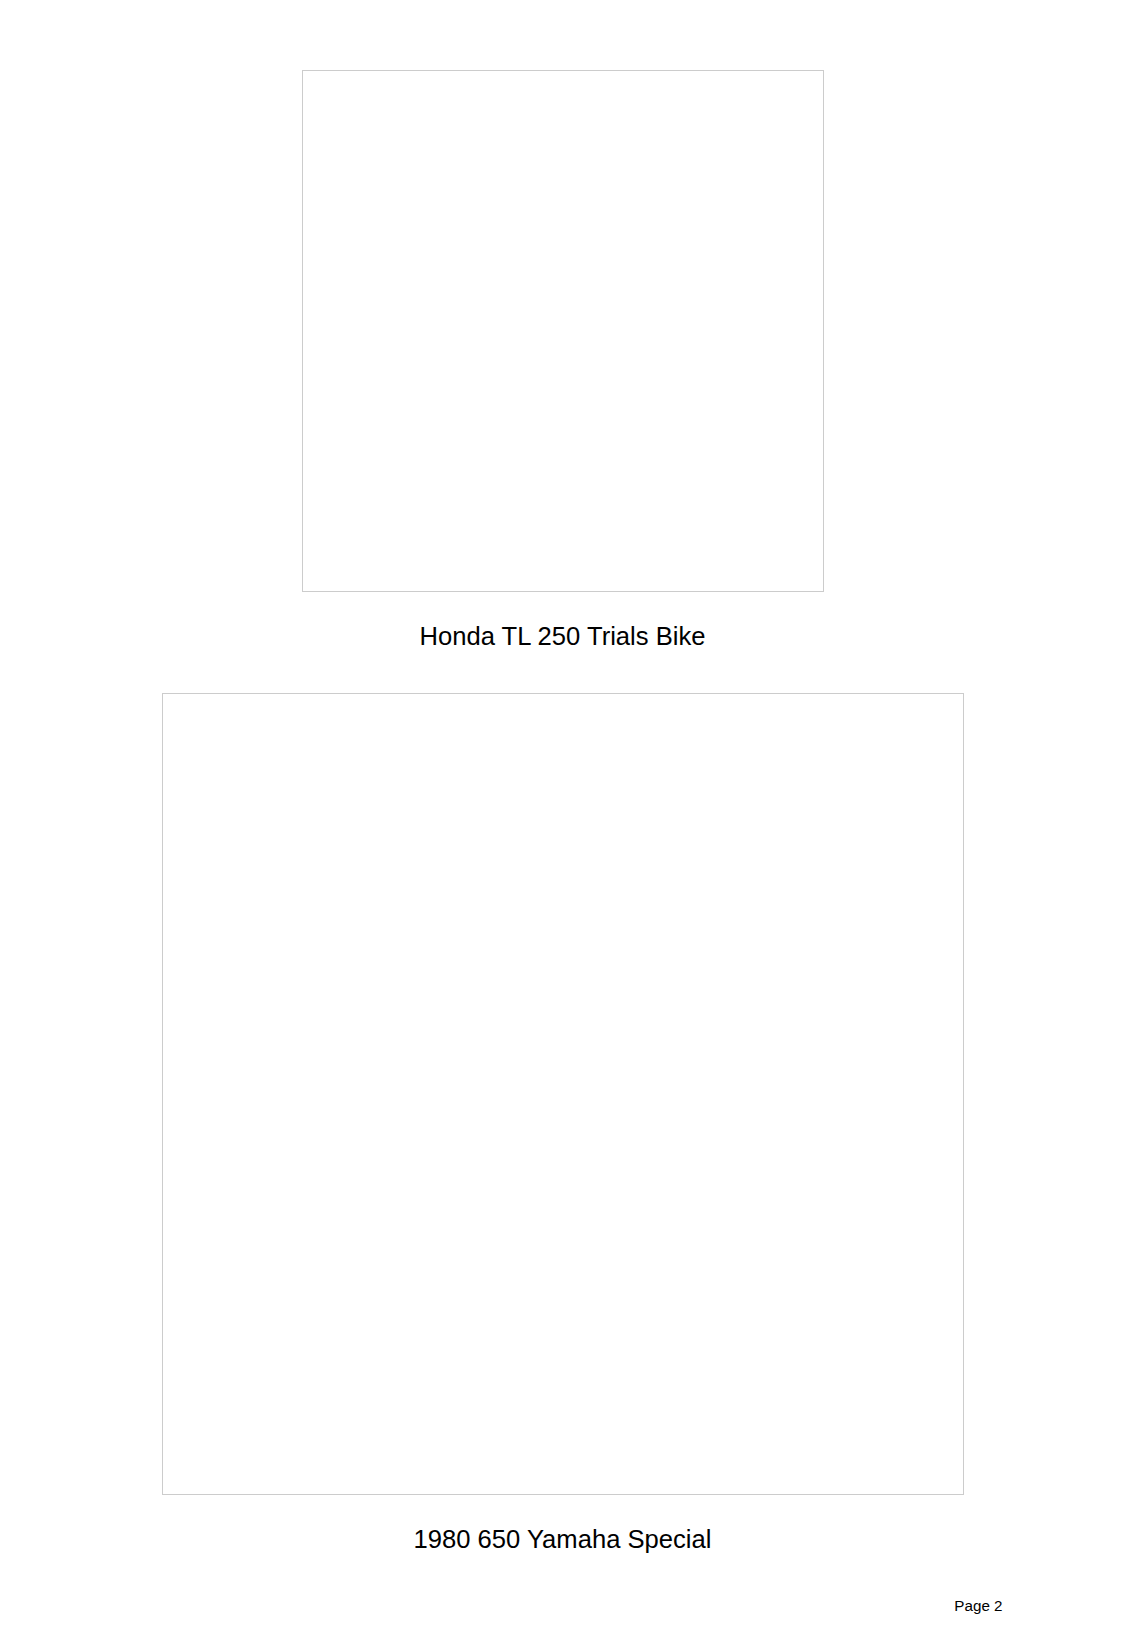Honda TL 250 Trials Bike
1980 650 Yamaha Special
Page 2